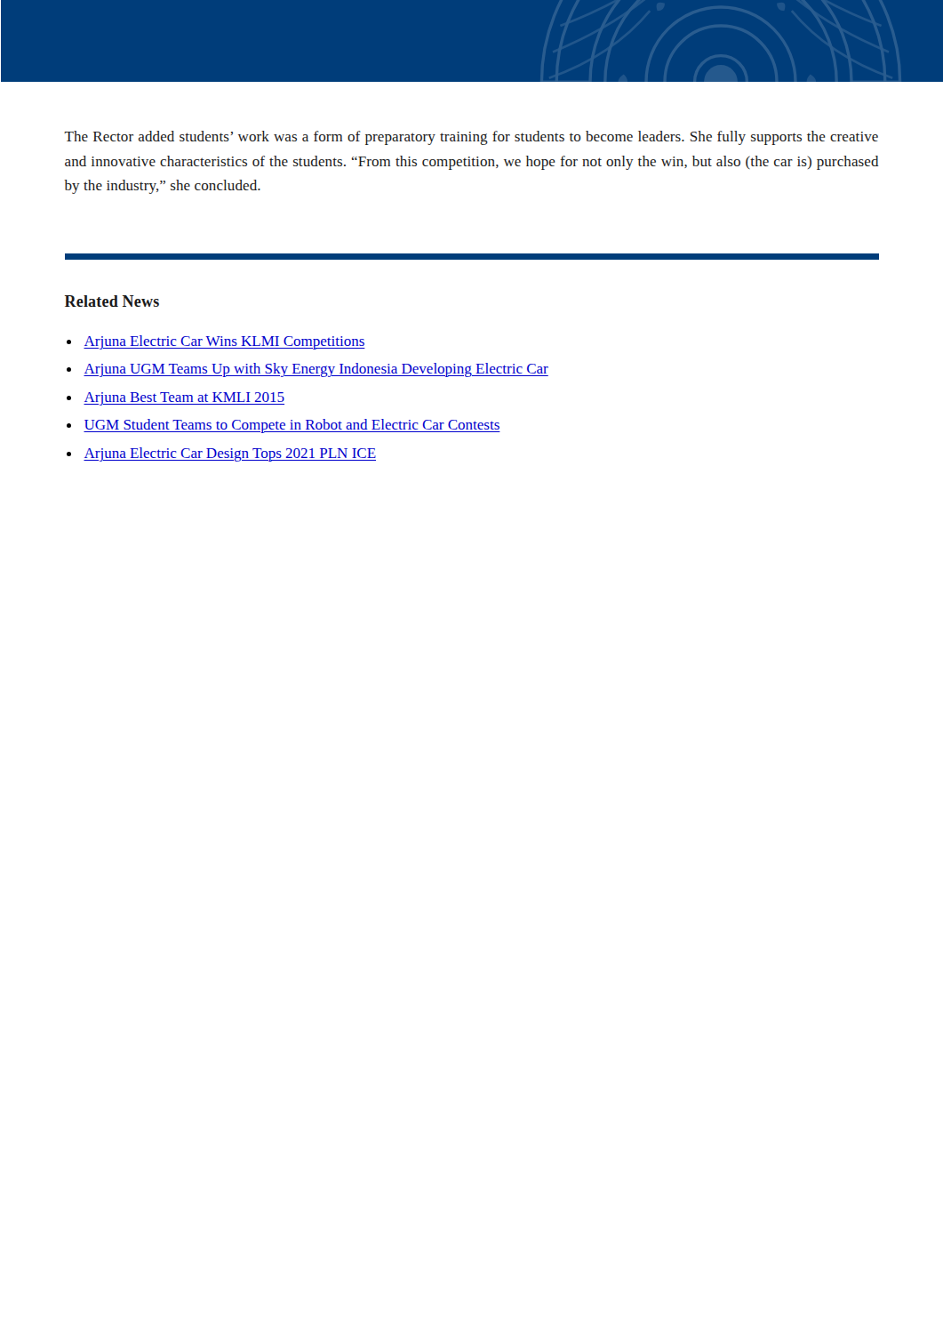The Rector added students’ work was a form of preparatory training for students to become leaders. She fully supports the creative and innovative characteristics of the students. “From this competition, we hope for not only the win, but also (the car is) purchased by the industry,” she concluded.
Related News
Arjuna Electric Car Wins KLMI Competitions
Arjuna UGM Teams Up with Sky Energy Indonesia Developing Electric Car
Arjuna Best Team at KMLI 2015
UGM Student Teams to Compete in Robot and Electric Car Contests
Arjuna Electric Car Design Tops 2021 PLN ICE